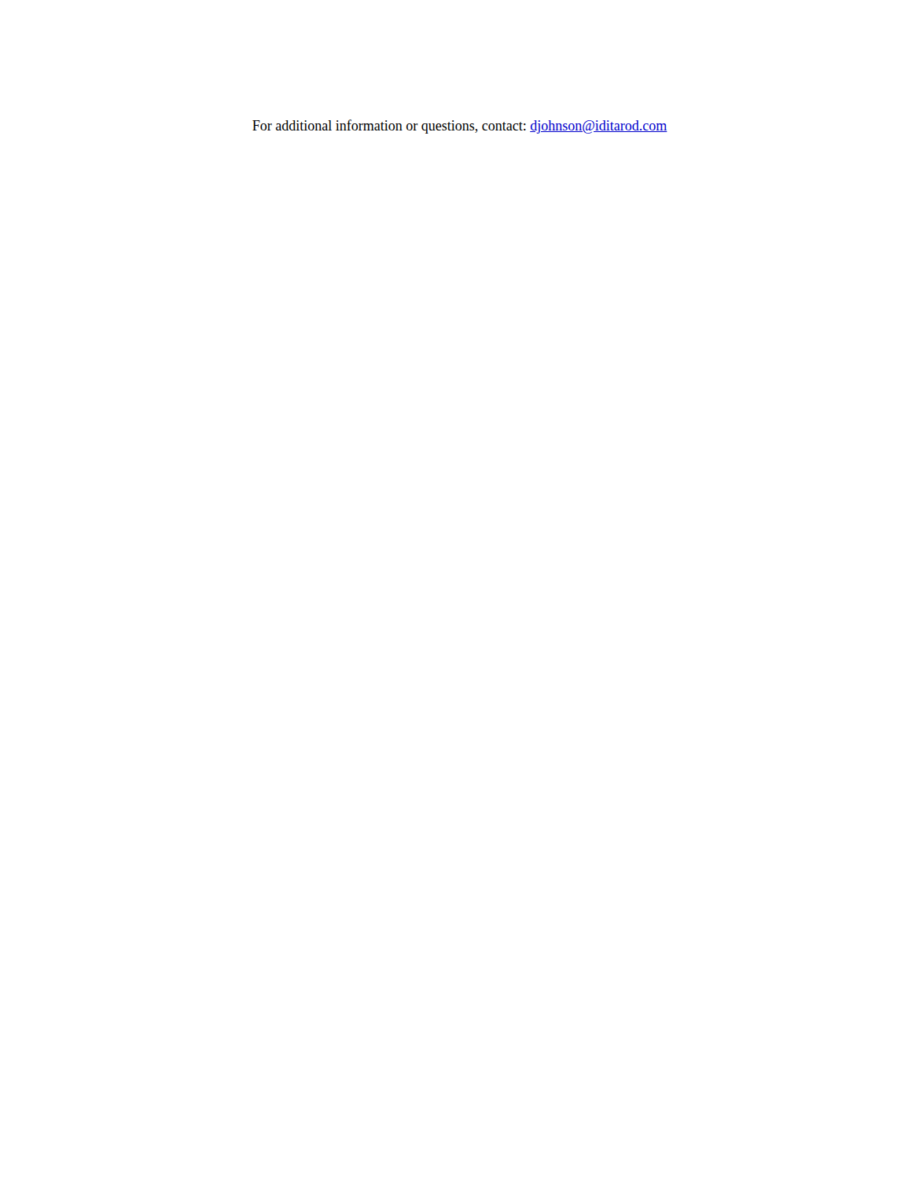For additional information or questions, contact: djohnson@iditarod.com